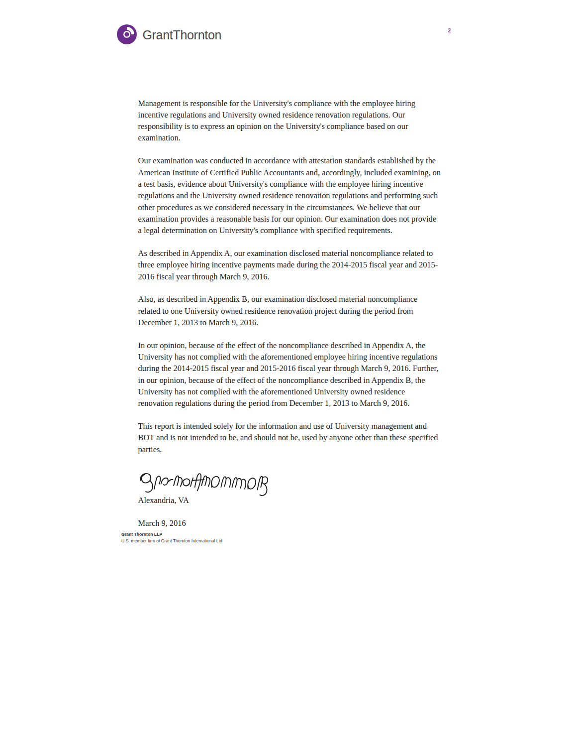GrantThornton
2
Management is responsible for the University's compliance with the employee hiring incentive regulations and University owned residence renovation regulations. Our responsibility is to express an opinion on the University's compliance based on our examination.
Our examination was conducted in accordance with attestation standards established by the American Institute of Certified Public Accountants and, accordingly, included examining, on a test basis, evidence about University's compliance with the employee hiring incentive regulations and the University owned residence renovation regulations and performing such other procedures as we considered necessary in the circumstances. We believe that our examination provides a reasonable basis for our opinion. Our examination does not provide a legal determination on University's compliance with specified requirements.
As described in Appendix A, our examination disclosed material noncompliance related to three employee hiring incentive payments made during the 2014-2015 fiscal year and 2015-2016 fiscal year through March 9, 2016.
Also, as described in Appendix B, our examination disclosed material noncompliance related to one University owned residence renovation project during the period from December 1, 2013 to March 9, 2016.
In our opinion, because of the effect of the noncompliance described in Appendix A, the University has not complied with the aforementioned employee hiring incentive regulations during the 2014-2015 fiscal year and 2015-2016 fiscal year through March 9, 2016. Further, in our opinion, because of the effect of the noncompliance described in Appendix B, the University has not complied with the aforementioned University owned residence renovation regulations during the period from December 1, 2013 to March 9, 2016.
This report is intended solely for the information and use of University management and BOT and is not intended to be, and should not be, used by anyone other than these specified parties.
Alexandria, VA
March 9, 2016
Grant Thornton LLP
U.S. member firm of Grant Thornton International Ltd